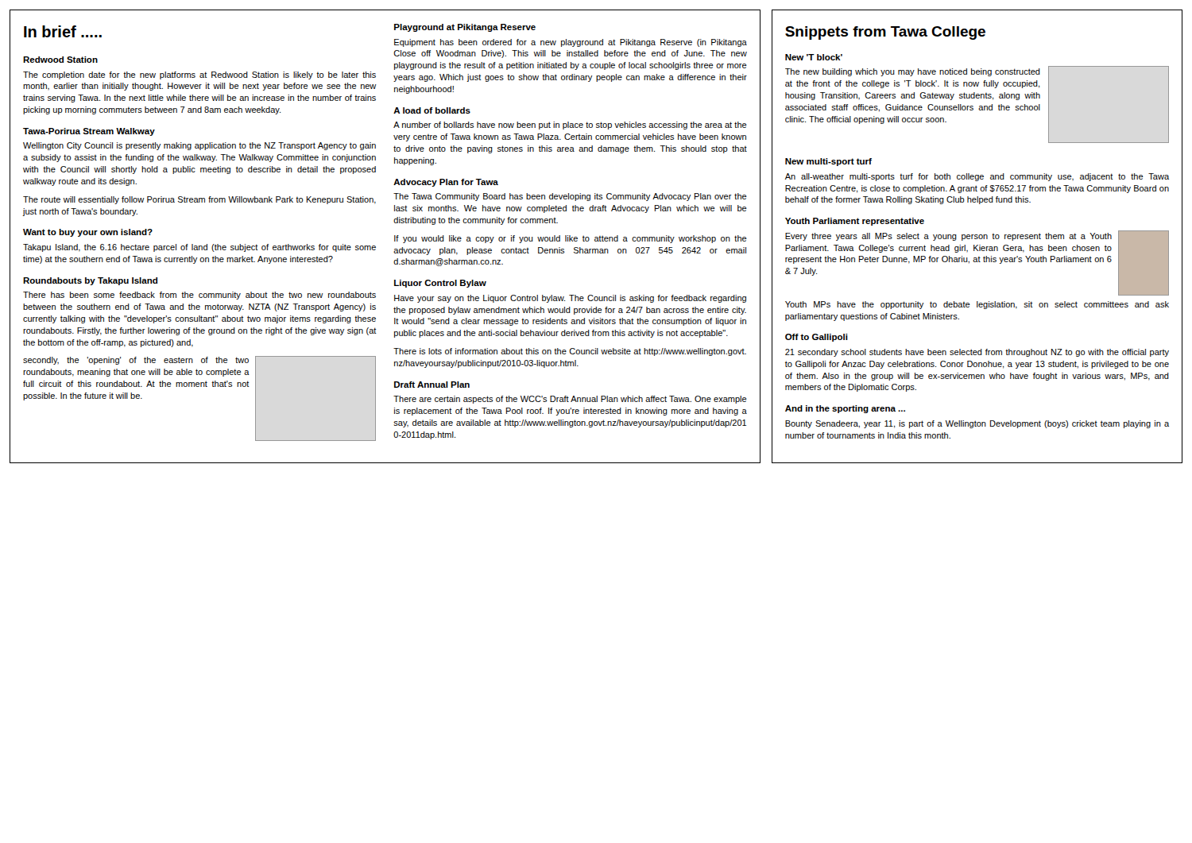In brief .....
Redwood Station
The completion date for the new platforms at Redwood Station is likely to be later this month, earlier than initially thought. However it will be next year before we see the new trains serving Tawa. In the next little while there will be an increase in the number of trains picking up morning commuters between 7 and 8am each weekday.
Tawa-Porirua Stream Walkway
Wellington City Council is presently making application to the NZ Transport Agency to gain a subsidy to assist in the funding of the walkway. The Walkway Committee in conjunction with the Council will shortly hold a public meeting to describe in detail the proposed walkway route and its design.
The route will essentially follow Porirua Stream from Willowbank Park to Kenepuru Station, just north of Tawa's boundary.
Want to buy your own island?
Takapu Island, the 6.16 hectare parcel of land (the subject of earthworks for quite some time) at the southern end of Tawa is currently on the market. Anyone interested?
Roundabouts by Takapu Island
There has been some feedback from the community about the two new roundabouts between the southern end of Tawa and the motorway. NZTA (NZ Transport Agency) is currently talking with the "developer's consultant" about two major items regarding these roundabouts. Firstly, the further lowering of the ground on the right of the give way sign (at the bottom of the off-ramp, as pictured) and,
secondly, the 'opening' of the eastern of the two roundabouts, meaning that one will be able to complete a full circuit of this roundabout. At the moment that's not possible. In the future it will be.
Playground at Pikitanga Reserve
Equipment has been ordered for a new playground at Pikitanga Reserve (in Pikitanga Close off Woodman Drive). This will be installed before the end of June. The new playground is the result of a petition initiated by a couple of local schoolgirls three or more years ago. Which just goes to show that ordinary people can make a difference in their neighbourhood!
A load of bollards
A number of bollards have now been put in place to stop vehicles accessing the area at the very centre of Tawa known as Tawa Plaza. Certain commercial vehicles have been known to drive onto the paving stones in this area and damage them. This should stop that happening.
Advocacy Plan for Tawa
The Tawa Community Board has been developing its Community Advocacy Plan over the last six months. We have now completed the draft Advocacy Plan which we will be distributing to the community for comment.
If you would like a copy or if you would like to attend a community workshop on the advocacy plan, please contact Dennis Sharman on 027 545 2642 or email d.sharman@sharman.co.nz.
Liquor Control Bylaw
Have your say on the Liquor Control bylaw. The Council is asking for feedback regarding the proposed bylaw amendment which would provide for a 24/7 ban across the entire city. It would "send a clear message to residents and visitors that the consumption of liquor in public places and the anti-social behaviour derived from this activity is not acceptable".
There is lots of information about this on the Council website at http://www.wellington.govt.nz/haveyoursay/publicinput/2010-03-liquor.html.
Draft Annual Plan
There are certain aspects of the WCC's Draft Annual Plan which affect Tawa. One example is replacement of the Tawa Pool roof. If you're interested in knowing more and having a say, details are available at http://www.wellington.govt.nz/haveyoursay/publicinput/dap/2010-2011dap.html.
Snippets from Tawa College
New 'T block'
The new building which you may have noticed being constructed at the front of the college is 'T block'. It is now fully occupied, housing Transition, Careers and Gateway students, along with associated staff offices, Guidance Counsellors and the school clinic. The official opening will occur soon.
New multi-sport turf
An all-weather multi-sports turf for both college and community use, adjacent to the Tawa Recreation Centre, is close to completion. A grant of $7652.17 from the Tawa Community Board on behalf of the former Tawa Rolling Skating Club helped fund this.
Youth Parliament representative
Every three years all MPs select a young person to represent them at a Youth Parliament. Tawa College's current head girl, Kieran Gera, has been chosen to represent the Hon Peter Dunne, MP for Ohariu, at this year's Youth Parliament on 6 & 7 July.
Youth MPs have the opportunity to debate legislation, sit on select committees and ask parliamentary questions of Cabinet Ministers.
Off to Gallipoli
21 secondary school students have been selected from throughout NZ to go with the official party to Gallipoli for Anzac Day celebrations. Conor Donohue, a year 13 student, is privileged to be one of them. Also in the group will be ex-servicemen who have fought in various wars, MPs, and members of the Diplomatic Corps.
And in the sporting arena ...
Bounty Senadeera, year 11, is part of a Wellington Development (boys) cricket team playing in a number of tournaments in India this month.